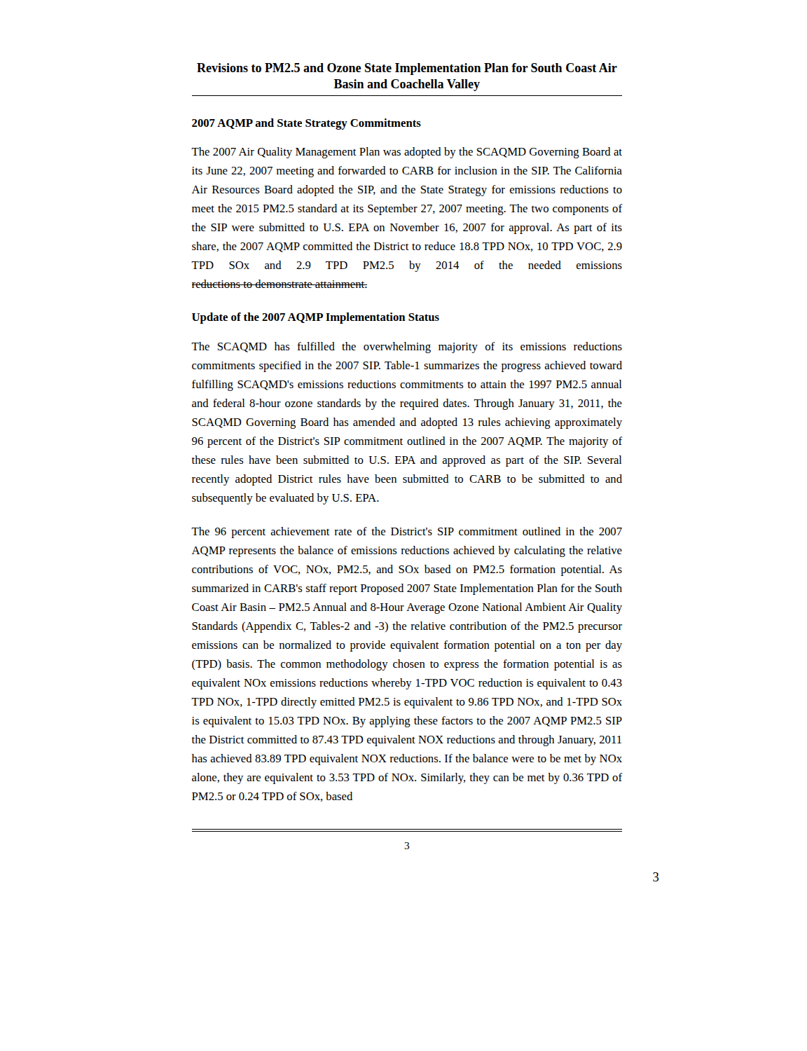Revisions to PM2.5 and Ozone State Implementation Plan for South Coast Air
Basin and Coachella Valley
2007 AQMP and State Strategy Commitments
The 2007 Air Quality Management Plan was adopted by the SCAQMD Governing Board at its June 22, 2007 meeting and forwarded to CARB for inclusion in the SIP. The California Air Resources Board adopted the SIP, and the State Strategy for emissions reductions to meet the 2015 PM2.5 standard at its September 27, 2007 meeting. The two components of the SIP were submitted to U.S. EPA on November 16, 2007 for approval. As part of its share, the 2007 AQMP committed the District to reduce 18.8 TPD NOx, 10 TPD VOC, 2.9 TPD SOx and 2.9 TPD PM2.5 by 2014 of the needed emissions reductions to demonstrate attainment.
Update of the 2007 AQMP Implementation Status
The SCAQMD has fulfilled the overwhelming majority of its emissions reductions commitments specified in the 2007 SIP. Table-1 summarizes the progress achieved toward fulfilling SCAQMD's emissions reductions commitments to attain the 1997 PM2.5 annual and federal 8-hour ozone standards by the required dates. Through January 31, 2011, the SCAQMD Governing Board has amended and adopted 13 rules achieving approximately 96 percent of the District's SIP commitment outlined in the 2007 AQMP. The majority of these rules have been submitted to U.S. EPA and approved as part of the SIP. Several recently adopted District rules have been submitted to CARB to be submitted to and subsequently be evaluated by U.S. EPA.
The 96 percent achievement rate of the District's SIP commitment outlined in the 2007 AQMP represents the balance of emissions reductions achieved by calculating the relative contributions of VOC, NOx, PM2.5, and SOx based on PM2.5 formation potential. As summarized in CARB's staff report Proposed 2007 State Implementation Plan for the South Coast Air Basin – PM2.5 Annual and 8-Hour Average Ozone National Ambient Air Quality Standards (Appendix C, Tables-2 and -3) the relative contribution of the PM2.5 precursor emissions can be normalized to provide equivalent formation potential on a ton per day (TPD) basis. The common methodology chosen to express the formation potential is as equivalent NOx emissions reductions whereby 1-TPD VOC reduction is equivalent to 0.43 TPD NOx, 1-TPD directly emitted PM2.5 is equivalent to 9.86 TPD NOx, and 1-TPD SOx is equivalent to 15.03 TPD NOx. By applying these factors to the 2007 AQMP PM2.5 SIP the District committed to 87.43 TPD equivalent NOX reductions and through January, 2011 has achieved 83.89 TPD equivalent NOX reductions. If the balance were to be met by NOx alone, they are equivalent to 3.53 TPD of NOx. Similarly, they can be met by 0.36 TPD of PM2.5 or 0.24 TPD of SOx, based
3
3